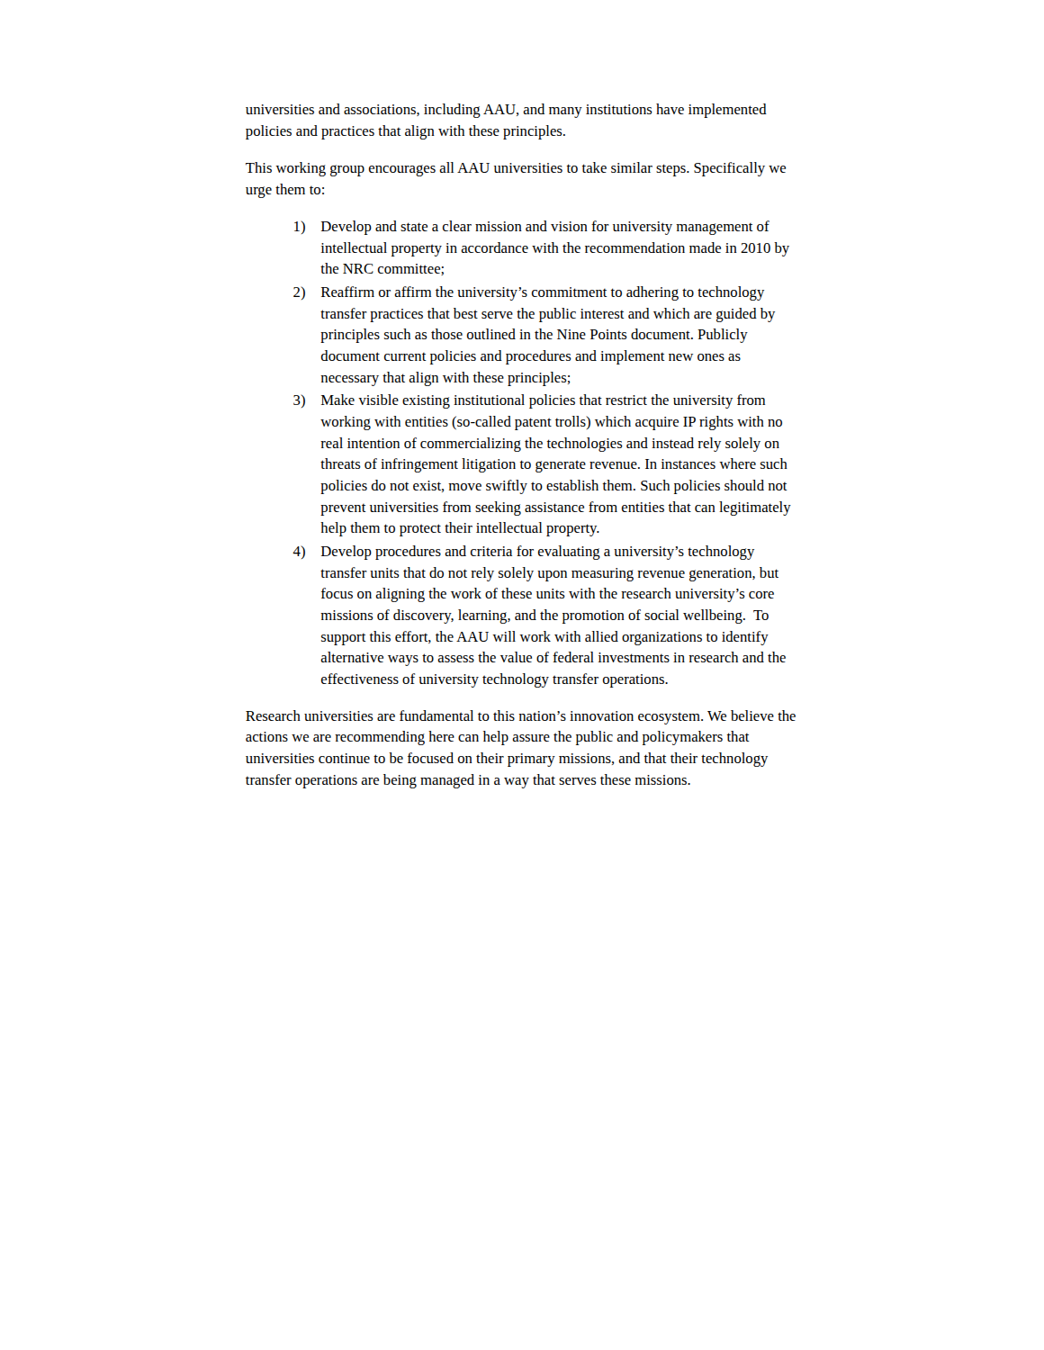universities and associations, including AAU, and many institutions have implemented policies and practices that align with these principles.
This working group encourages all AAU universities to take similar steps. Specifically we urge them to:
Develop and state a clear mission and vision for university management of intellectual property in accordance with the recommendation made in 2010 by the NRC committee;
Reaffirm or affirm the university’s commitment to adhering to technology transfer practices that best serve the public interest and which are guided by principles such as those outlined in the Nine Points document. Publicly document current policies and procedures and implement new ones as necessary that align with these principles;
Make visible existing institutional policies that restrict the university from working with entities (so-called patent trolls) which acquire IP rights with no real intention of commercializing the technologies and instead rely solely on threats of infringement litigation to generate revenue. In instances where such policies do not exist, move swiftly to establish them. Such policies should not prevent universities from seeking assistance from entities that can legitimately help them to protect their intellectual property.
Develop procedures and criteria for evaluating a university’s technology transfer units that do not rely solely upon measuring revenue generation, but focus on aligning the work of these units with the research university’s core missions of discovery, learning, and the promotion of social wellbeing. To support this effort, the AAU will work with allied organizations to identify alternative ways to assess the value of federal investments in research and the effectiveness of university technology transfer operations.
Research universities are fundamental to this nation’s innovation ecosystem. We believe the actions we are recommending here can help assure the public and policymakers that universities continue to be focused on their primary missions, and that their technology transfer operations are being managed in a way that serves these missions.